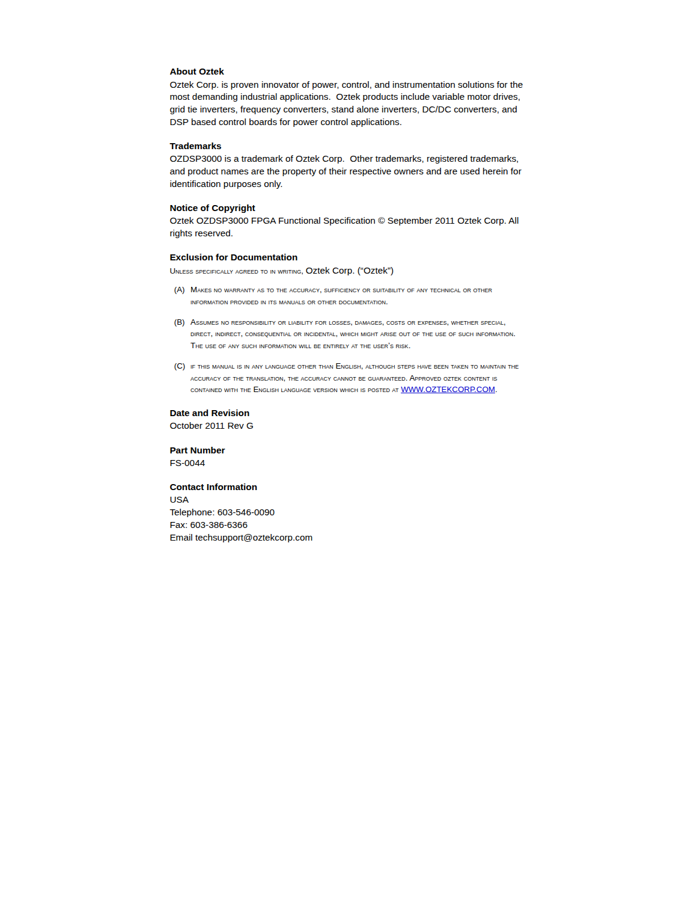About Oztek
Oztek Corp. is proven innovator of power, control, and instrumentation solutions for the most demanding industrial applications. Oztek products include variable motor drives, grid tie inverters, frequency converters, stand alone inverters, DC/DC converters, and DSP based control boards for power control applications.
Trademarks
OZDSP3000 is a trademark of Oztek Corp. Other trademarks, registered trademarks, and product names are the property of their respective owners and are used herein for identification purposes only.
Notice of Copyright
Oztek OZDSP3000 FPGA Functional Specification © September 2011 Oztek Corp. All rights reserved.
Exclusion for Documentation
Unless specifically agreed to in writing, Oztek Corp. (“Oztek”)
(A) Makes no warranty as to the accuracy, sufficiency or suitability of any technical or other information provided in its manuals or other documentation.
(B) Assumes no responsibility or liability for losses, damages, costs or expenses, whether special, direct, indirect, consequential or incidental, which might arise out of the use of such information. The use of any such information will be entirely at the user’s risk.
(C) if this manual is in any language other than English, although steps have been taken to maintain the accuracy of the translation, the accuracy cannot be guaranteed. Approved oztek content is contained with the English language version which is posted at WWW.OZTEKCORP.COM.
Date and Revision
October 2011 Rev G
Part Number
FS-0044
Contact Information
USA
Telephone: 603-546-0090
Fax: 603-386-6366
Email techsupport@oztekcorp.com